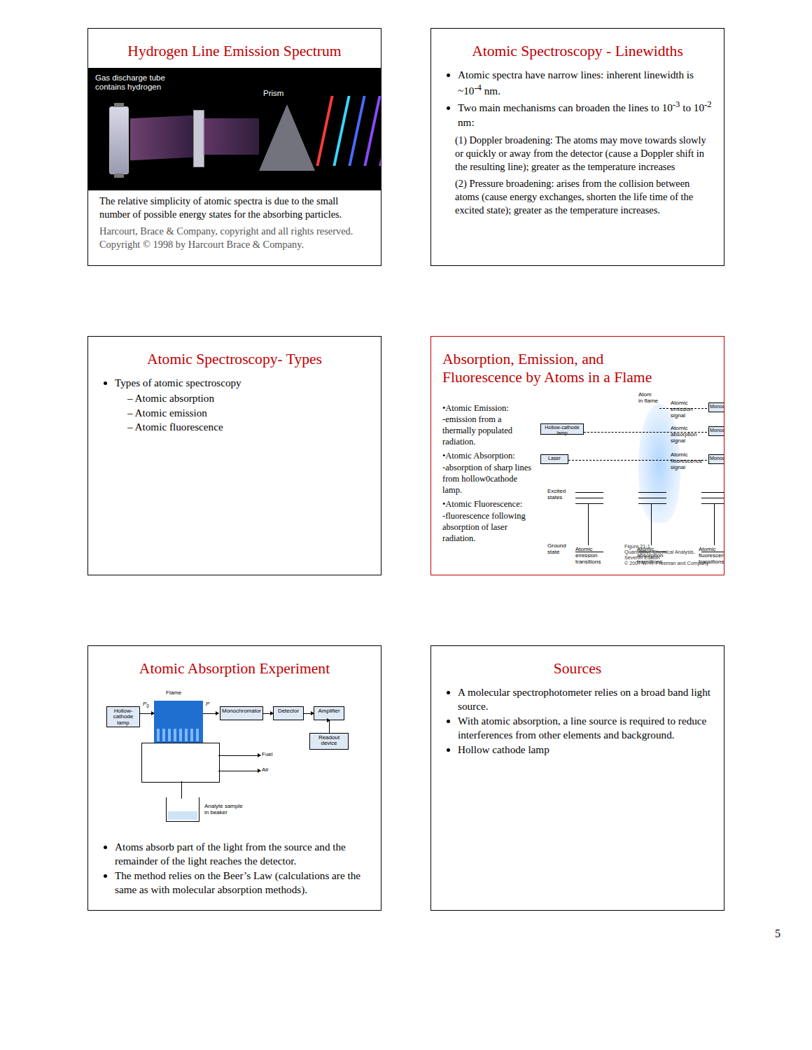Hydrogen Line Emission Spectrum
Gas discharge tube
contains hydrogen
Prism
The relative simplicity of atomic spectra is due to the small number of possible energy states for the absorbing particles.
Harcourt, Brace & Company, copyright and all rights reserved. Copyright © 1998 by Harcourt Brace & Company.
Atomic Spectroscopy - Linewidths
Atomic spectra have narrow lines: inherent linewidth is ~10-4 nm.
Two main mechanisms can broaden the lines to 10-3 to 10-2 nm:
(1) Doppler broadening: The atoms may move towards slowly or quickly or away from the detector (cause a Doppler shift in the resulting line); greater as the temperature increases
(2) Pressure broadening: arises from the collision between atoms (cause energy exchanges, shorten the life time of the excited state); greater as the temperature increases.
Atomic Spectroscopy- Types
Types of atomic spectroscopy
Atomic absorption
Atomic emission
Atomic fluorescence
Absorption, Emission, and
Fluorescence by Atoms in a Flame
•Atomic Emission:
-emission from a thermally populated radiation.
•Atomic Absorption:
-absorption of sharp lines from hollow0cathode lamp.
•Atomic Fluorescence:
-fluorescence following absorption of laser radiation.
Atom
in flame
Monochromator
Detector
Monochromator
Detector
Monochromator
Detector
Hollow-cathode
lamp
Laser
Atomic
emission
signal
Atomic
absorption
signal
Atomic
fluorescence
signal
Excited
states
Ground
state
Atomic
emission
transitions
Atomic
absorption
transitions
Atomic
fluorescence
transitions
Nonradiative
transition
Absorption
Figure 21-1
Quantitative Chemical Analysis, Seventh Edition
© 2007 W. H. Freeman and Company
Atomic Absorption Experiment
Flame
Hollow-
cathode
lamp
P0
P
Monochromator
Detector
Amplifier
Readout
device
Fuel
Air
Analyte sample
in beaker
Atoms absorb part of the light from the source and the remainder of the light reaches the detector.
The method relies on the Beer’s Law (calculations are the same as with molecular absorption methods).
Sources
A molecular spectrophotometer relies on a broad band light source.
With atomic absorption, a line source is required to reduce interferences from other elements and background.
Hollow cathode lamp
5